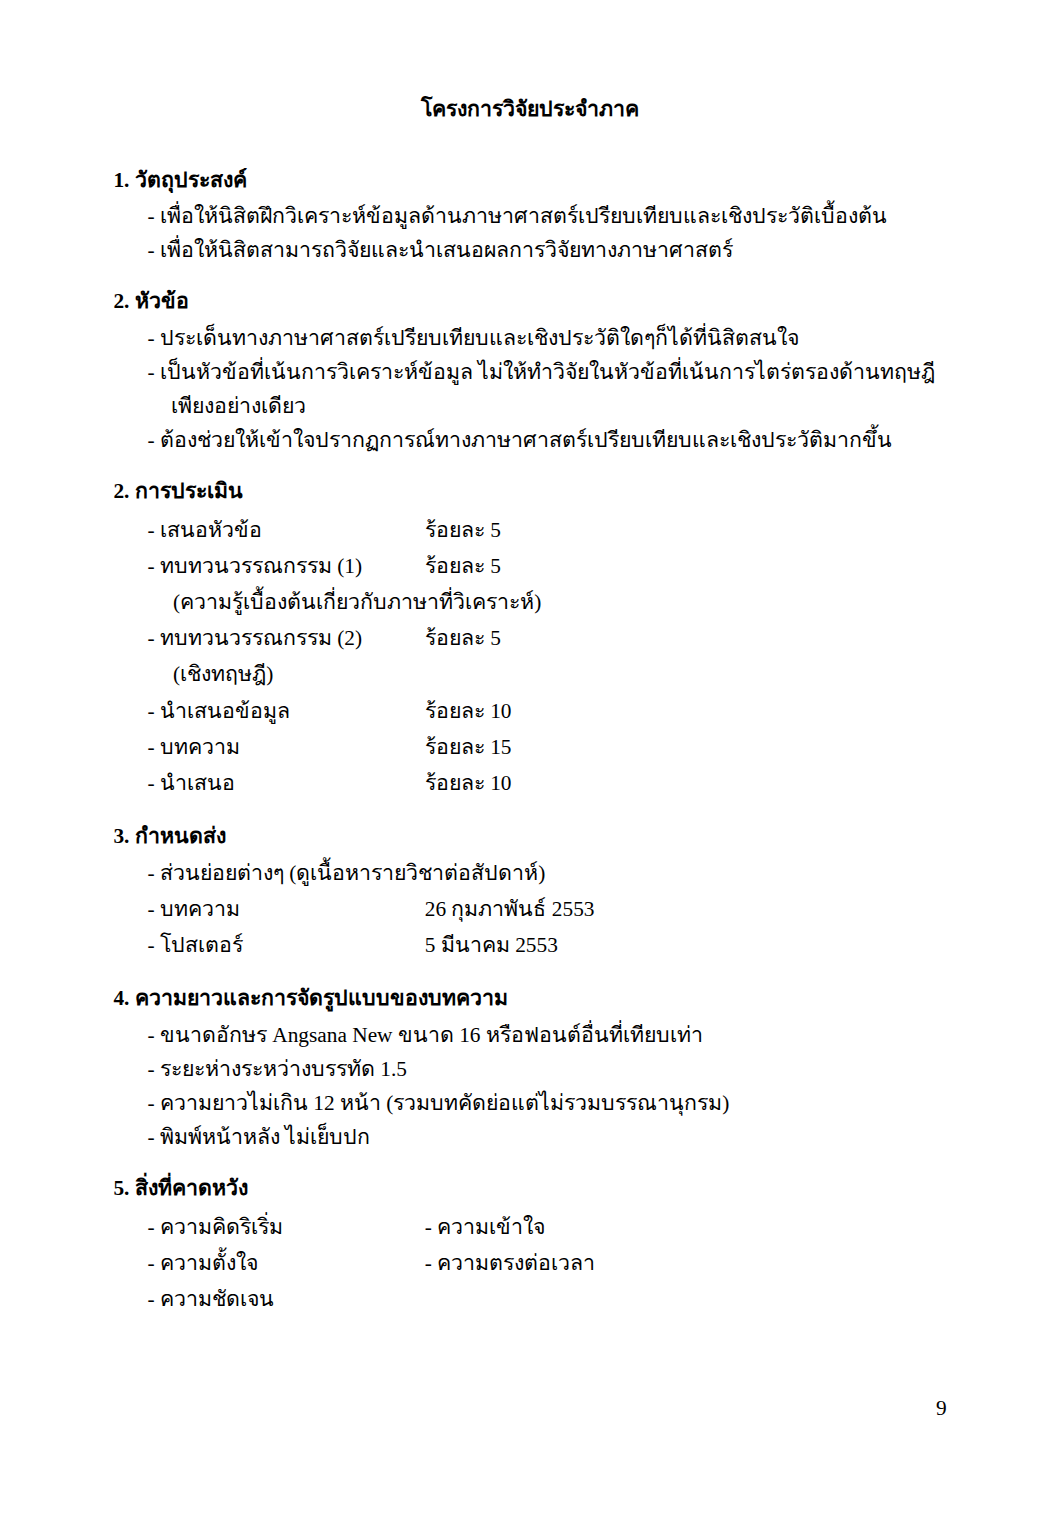โครงการวิจัยประจำภาค
1. วัตถุประสงค์
เพื่อให้นิสิตฝึกวิเคราะห์ข้อมูลด้านภาษาศาสตร์เปรียบเทียบและเชิงประวัติเบื้องต้น
เพื่อให้นิสิตสามารถวิจัยและนำเสนอผลการวิจัยทางภาษาศาสตร์
2. หัวข้อ
ประเด็นทางภาษาศาสตร์เปรียบเทียบและเชิงประวัติใดๆก็ได้ที่นิสิตสนใจ
เป็นหัวข้อที่เน้นการวิเคราะห์ข้อมูล ไม่ให้ทำวิจัยในหัวข้อที่เน้นการไตร่ตรองด้านทฤษฎี
เพียงอย่างเดียว
ต้องช่วยให้เข้าใจปรากฏการณ์ทางภาษาศาสตร์เปรียบเทียบและเชิงประวัติมากขึ้น
2. การประเมิน
| - เสนอหัวข้อ | ร้อยละ 5 |
| - ทบทวนวรรณกรรม (1) | ร้อยละ 5 |
| (ความรู้เบื้องต้นเกี่ยวกับภาษาที่วิเคราะห์) |
| - ทบทวนวรรณกรรม (2) | ร้อยละ 5 |
| (เชิงทฤษฎี) |
| - นำเสนอข้อมูล | ร้อยละ 10 |
| - บทความ | ร้อยละ 15 |
| - นำเสนอ | ร้อยละ 10 |
3. กำหนดส่ง
ส่วนย่อยต่างๆ (ดูเนื้อหารายวิชาต่อสัปดาห์)
| - บทความ | 26 กุมภาพันธ์ 2553 |
| - โปสเตอร์ | 5 มีนาคม 2553 |
4. ความยาวและการจัดรูปแบบของบทความ
ขนาดอักษร Angsana New ขนาด 16 หรือฟอนต์อื่นที่เทียบเท่า
ระยะห่างระหว่างบรรทัด 1.5
ความยาวไม่เกิน 12 หน้า (รวมบทคัดย่อแต่ไม่รวมบรรณานุกรม)
พิมพ์หน้าหลัง ไม่เย็บปก
5. สิ่งที่คาดหวัง
| - ความคิดริเริ่ม | - ความเข้าใจ |
| - ความตั้งใจ | - ความตรงต่อเวลา |
| - ความชัดเจน | |
9